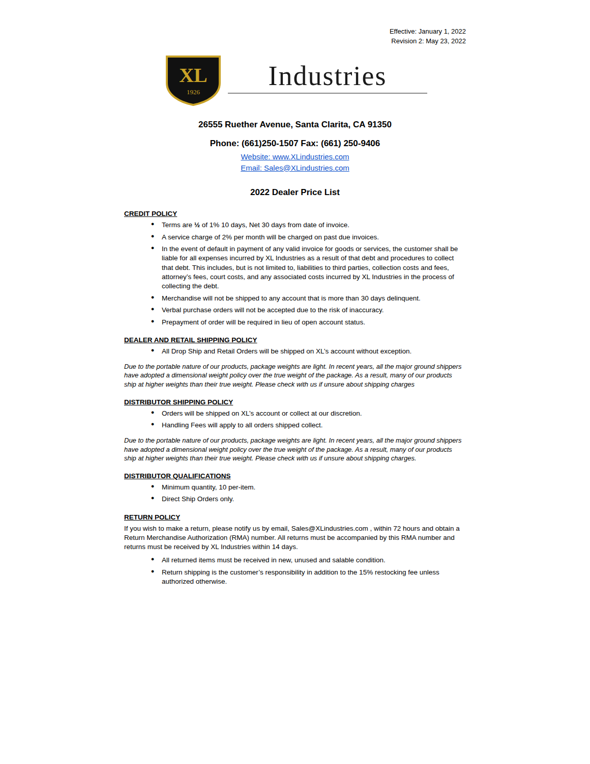Effective: January 1, 2022
Revision 2: May 23, 2022
XL 1926
Industries
26555 Ruether Avenue, Santa Clarita, CA 91350
Phone: (661)250-1507 Fax: (661) 250-9406
Website: www.XLindustries.com
Email: Sales@XLindustries.com
2022 Dealer Price List
Credit Policy
Terms are ½ of 1% 10 days, Net 30 days from date of invoice.
A service charge of 2% per month will be charged on past due invoices.
In the event of default in payment of any valid invoice for goods or services, the customer shall be liable for all expenses incurred by XL Industries as a result of that debt and procedures to collect that debt. This includes, but is not limited to, liabilities to third parties, collection costs and fees, attorney’s fees, court costs, and any associated costs incurred by XL Industries in the process of collecting the debt.
Merchandise will not be shipped to any account that is more than 30 days delinquent.
Verbal purchase orders will not be accepted due to the risk of inaccuracy.
Prepayment of order will be required in lieu of open account status.
Dealer and Retail Shipping Policy
All Drop Ship and Retail Orders will be shipped on XL’s account without exception.
Due to the portable nature of our products, package weights are light. In recent years, all the major ground shippers have adopted a dimensional weight policy over the true weight of the package. As a result, many of our products ship at higher weights than their true weight. Please check with us if unsure about shipping charges
Distributor Shipping Policy
Orders will be shipped on XL’s account or collect at our discretion.
Handling Fees will apply to all orders shipped collect.
Due to the portable nature of our products, package weights are light. In recent years, all the major ground shippers have adopted a dimensional weight policy over the true weight of the package. As a result, many of our products ship at higher weights than their true weight. Please check with us if unsure about shipping charges.
Distributor Qualifications
Minimum quantity, 10 per-item.
Direct Ship Orders only.
Return Policy
If you wish to make a return, please notify us by email, Sales@XLindustries.com , within 72 hours and obtain a Return Merchandise Authorization (RMA) number. All returns must be accompanied by this RMA number and returns must be received by XL Industries within 14 days.
All returned items must be received in new, unused and salable condition.
Return shipping is the customer’s responsibility in addition to the 15% restocking fee unless authorized otherwise.